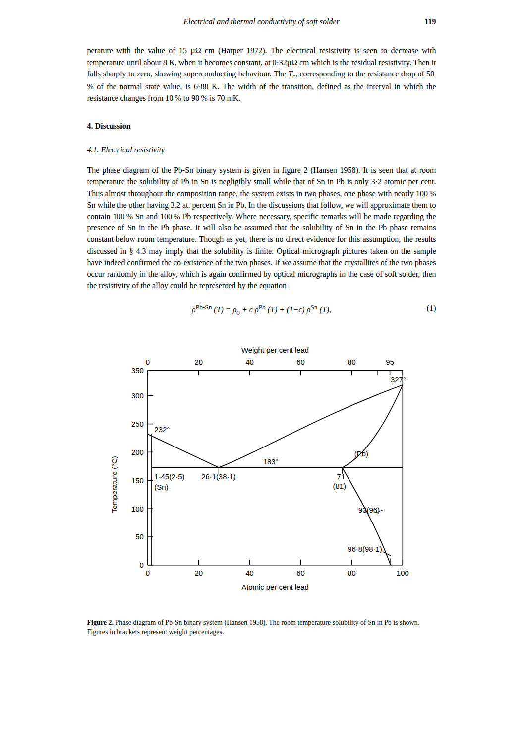Electrical and thermal conductivity of soft solder 119
perature with the value of 15 µΩ cm (Harper 1972). The electrical resistivity is seen to decrease with temperature until about 8 K, when it becomes constant, at 0·32µΩ cm which is the residual resistivity. Then it falls sharply to zero, showing superconducting behaviour. The Tc, corresponding to the resistance drop of 50 % of the normal state value, is 6·88 K. The width of the transition, defined as the interval in which the resistance changes from 10 % to 90 % is 70 mK.
4. Discussion
4.1. Electrical resistivity
The phase diagram of the Pb-Sn binary system is given in figure 2 (Hansen 1958). It is seen that at room temperature the solubility of Pb in Sn is negligibly small while that of Sn in Pb is only 3·2 atomic per cent. Thus almost throughout the composition range, the system exists in two phases, one phase with nearly 100 % Sn while the other having 3.2 at. percent Sn in Pb. In the discussions that follow, we will approximate them to contain 100 % Sn and 100 % Pb respectively. Where necessary, specific remarks will be made regarding the presence of Sn in the Pb phase. It will also be assumed that the solubility of Sn in the Pb phase remains constant below room temperature. Though as yet, there is no direct evidence for this assumption, the results discussed in § 4.3 may imply that the solubility is finite. Optical micrograph pictures taken on the sample have indeed confirmed the co-existence of the two phases. If we assume that the crystallites of the two phases occur randomly in the alloy, which is again confirmed by optical micrographs in the case of soft solder, then the resistivity of the alloy could be represented by the equation
ρPb-Sn (T) = ρ0 + c ρPb (T) + (1−c) ρSn (T), (1)
0 20 40 60 80 95 Weight per cent lead 0 20 40 60 80 100 Atomic per cent lead 0 50 100 150 200 250 300 350 Temperature (°C) 232° 327° 183° (Pb) 1·45(2·5) 26·1(38·1) 71 (81) (Sn) 93(96) 96·8(98·1)
Figure 2. Phase diagram of Pb-Sn binary system (Hansen 1958). The room temperature solubility of Sn in Pb is shown. Figures in brackets represent weight percentages.